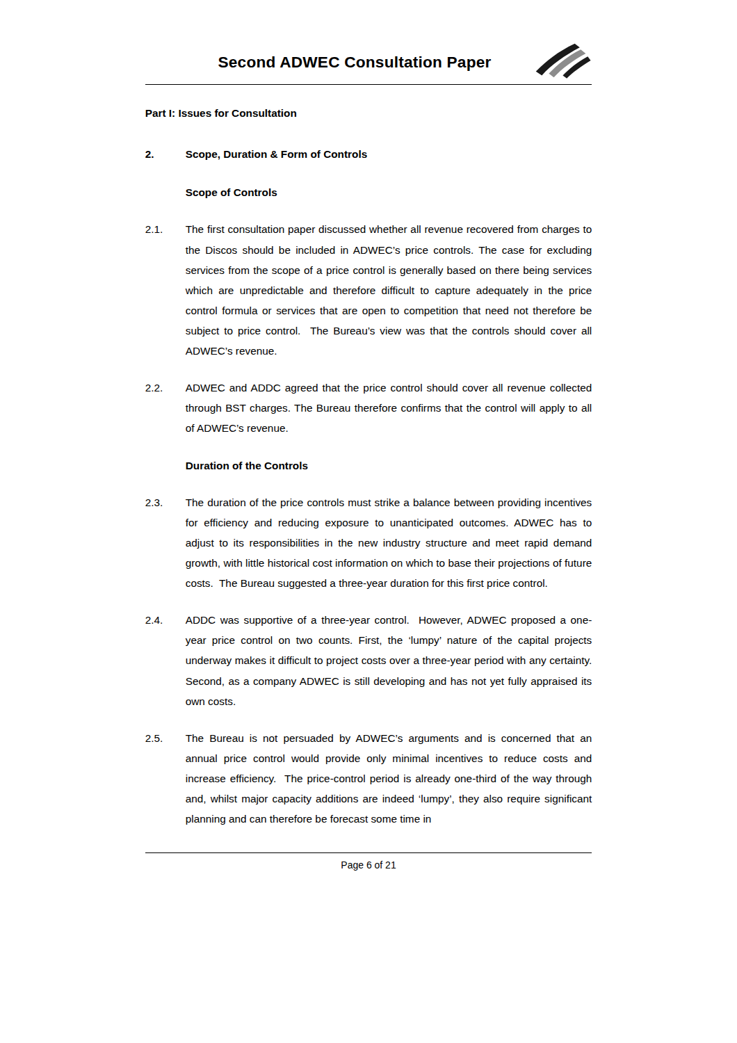Second ADWEC Consultation Paper
Part I: Issues for Consultation
2.
Scope, Duration & Form of Controls
Scope of Controls
2.1.
The first consultation paper discussed whether all revenue recovered from charges to the Discos should be included in ADWEC’s price controls. The case for excluding services from the scope of a price control is generally based on there being services which are unpredictable and therefore difficult to capture adequately in the price control formula or services that are open to competition that need not therefore be subject to price control. The Bureau’s view was that the controls should cover all ADWEC’s revenue.
2.2.
ADWEC and ADDC agreed that the price control should cover all revenue collected through BST charges. The Bureau therefore confirms that the control will apply to all of ADWEC’s revenue.
Duration of the Controls
2.3.
The duration of the price controls must strike a balance between providing incentives for efficiency and reducing exposure to unanticipated outcomes. ADWEC has to adjust to its responsibilities in the new industry structure and meet rapid demand growth, with little historical cost information on which to base their projections of future costs. The Bureau suggested a three-year duration for this first price control.
2.4.
ADDC was supportive of a three-year control. However, ADWEC proposed a one-year price control on two counts. First, the ‘lumpy’ nature of the capital projects underway makes it difficult to project costs over a three-year period with any certainty. Second, as a company ADWEC is still developing and has not yet fully appraised its own costs.
2.5.
The Bureau is not persuaded by ADWEC’s arguments and is concerned that an annual price control would provide only minimal incentives to reduce costs and increase efficiency. The price-control period is already one-third of the way through and, whilst major capacity additions are indeed ‘lumpy’, they also require significant planning and can therefore be forecast some time in
Page 6 of 21